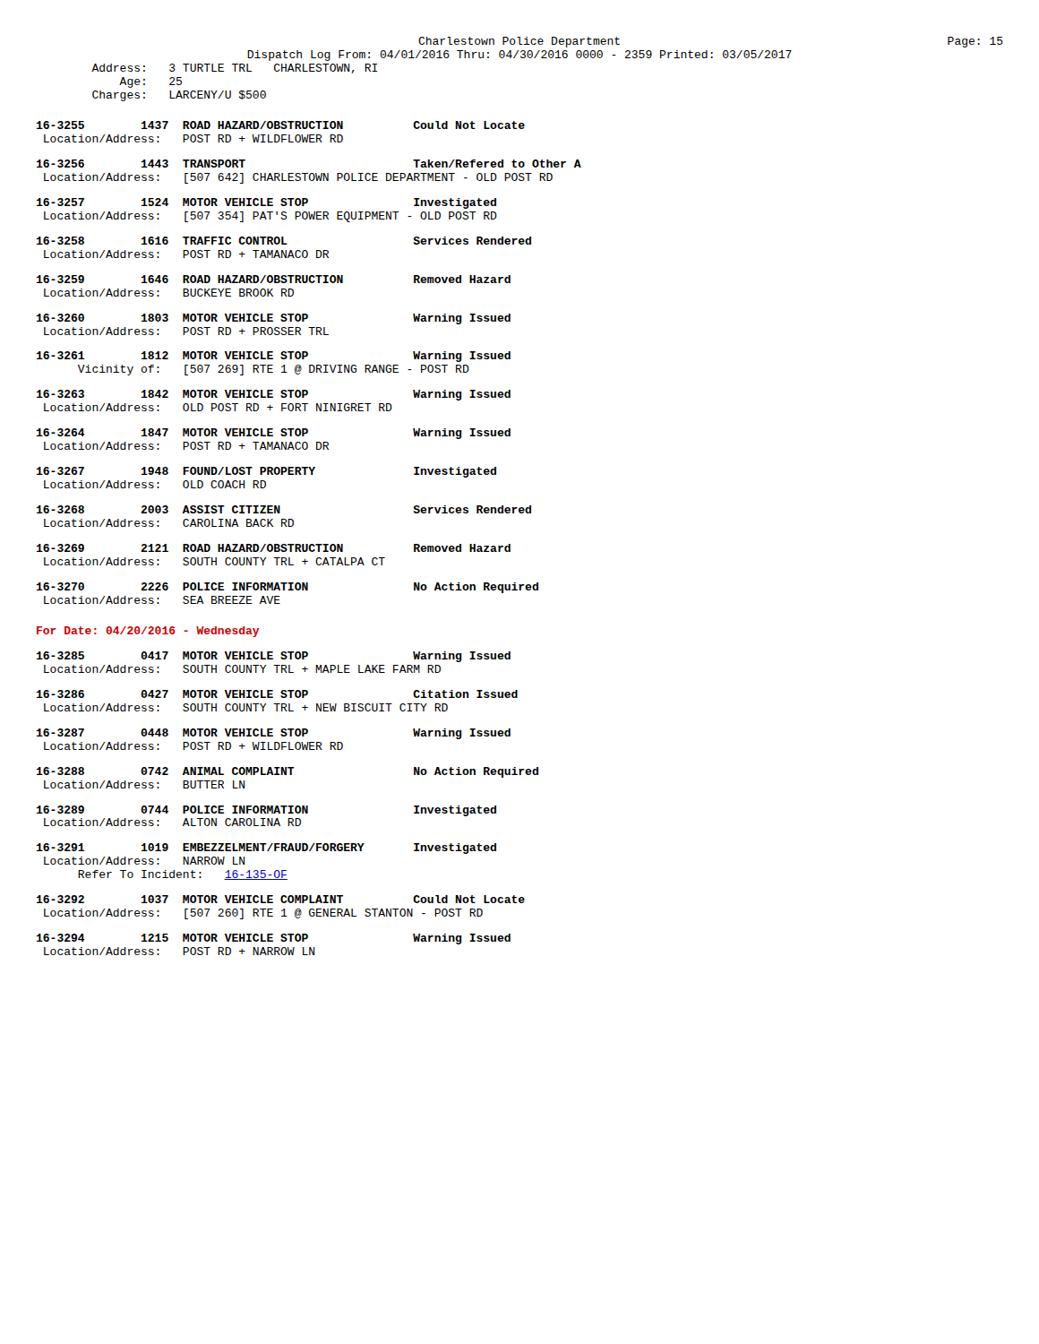Charlestown Police Department Page: 15
Dispatch Log From: 04/01/2016 Thru: 04/30/2016 0000 - 2359 Printed: 03/05/2017
Address: 3 TURTLE TRL CHARLESTOWN, RI Age: 25 Charges: LARCENY/U $500
16-3255 1437 ROAD HAZARD/OBSTRUCTION Could Not Locate Location/Address: POST RD + WILDFLOWER RD
16-3256 1443 TRANSPORT Taken/Refered to Other A Location/Address: [507 642] CHARLESTOWN POLICE DEPARTMENT - OLD POST RD
16-3257 1524 MOTOR VEHICLE STOP Investigated Location/Address: [507 354] PAT'S POWER EQUIPMENT - OLD POST RD
16-3258 1616 TRAFFIC CONTROL Services Rendered Location/Address: POST RD + TAMANACO DR
16-3259 1646 ROAD HAZARD/OBSTRUCTION Removed Hazard Location/Address: BUCKEYE BROOK RD
16-3260 1803 MOTOR VEHICLE STOP Warning Issued Location/Address: POST RD + PROSSER TRL
16-3261 1812 MOTOR VEHICLE STOP Warning Issued Vicinity of: [507 269] RTE 1 @ DRIVING RANGE - POST RD
16-3263 1842 MOTOR VEHICLE STOP Warning Issued Location/Address: OLD POST RD + FORT NINIGRET RD
16-3264 1847 MOTOR VEHICLE STOP Warning Issued Location/Address: POST RD + TAMANACO DR
16-3267 1948 FOUND/LOST PROPERTY Investigated Location/Address: OLD COACH RD
16-3268 2003 ASSIST CITIZEN Services Rendered Location/Address: CAROLINA BACK RD
16-3269 2121 ROAD HAZARD/OBSTRUCTION Removed Hazard Location/Address: SOUTH COUNTY TRL + CATALPA CT
16-3270 2226 POLICE INFORMATION No Action Required Location/Address: SEA BREEZE AVE
For Date: 04/20/2016 - Wednesday
16-3285 0417 MOTOR VEHICLE STOP Warning Issued Location/Address: SOUTH COUNTY TRL + MAPLE LAKE FARM RD
16-3286 0427 MOTOR VEHICLE STOP Citation Issued Location/Address: SOUTH COUNTY TRL + NEW BISCUIT CITY RD
16-3287 0448 MOTOR VEHICLE STOP Warning Issued Location/Address: POST RD + WILDFLOWER RD
16-3288 0742 ANIMAL COMPLAINT No Action Required Location/Address: BUTTER LN
16-3289 0744 POLICE INFORMATION Investigated Location/Address: ALTON CAROLINA RD
16-3291 1019 EMBEZZELMENT/FRAUD/FORGERY Investigated Location/Address: NARROW LN Refer To Incident: 16-135-OF
16-3292 1037 MOTOR VEHICLE COMPLAINT Could Not Locate Location/Address: [507 260] RTE 1 @ GENERAL STANTON - POST RD
16-3294 1215 MOTOR VEHICLE STOP Warning Issued Location/Address: POST RD + NARROW LN